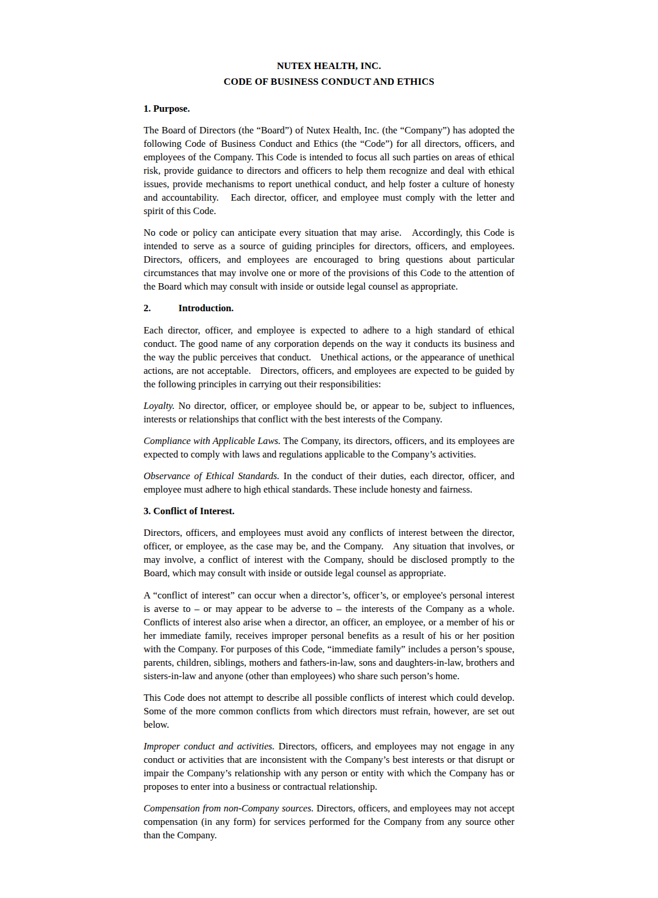NUTEX HEALTH, INC.
CODE OF BUSINESS CONDUCT AND ETHICS
1. Purpose.
The Board of Directors (the “Board”) of Nutex Health, Inc. (the “Company”) has adopted the following Code of Business Conduct and Ethics (the “Code”) for all directors, officers, and employees of the Company. This Code is intended to focus all such parties on areas of ethical risk, provide guidance to directors and officers to help them recognize and deal with ethical issues, provide mechanisms to report unethical conduct, and help foster a culture of honesty and accountability. Each director, officer, and employee must comply with the letter and spirit of this Code.
No code or policy can anticipate every situation that may arise. Accordingly, this Code is intended to serve as a source of guiding principles for directors, officers, and employees. Directors, officers, and employees are encouraged to bring questions about particular circumstances that may involve one or more of the provisions of this Code to the attention of the Board which may consult with inside or outside legal counsel as appropriate.
2. Introduction.
Each director, officer, and employee is expected to adhere to a high standard of ethical conduct. The good name of any corporation depends on the way it conducts its business and the way the public perceives that conduct. Unethical actions, or the appearance of unethical actions, are not acceptable. Directors, officers, and employees are expected to be guided by the following principles in carrying out their responsibilities:
Loyalty. No director, officer, or employee should be, or appear to be, subject to influences, interests or relationships that conflict with the best interests of the Company.
Compliance with Applicable Laws. The Company, its directors, officers, and its employees are expected to comply with laws and regulations applicable to the Company’s activities.
Observance of Ethical Standards. In the conduct of their duties, each director, officer, and employee must adhere to high ethical standards. These include honesty and fairness.
3. Conflict of Interest.
Directors, officers, and employees must avoid any conflicts of interest between the director, officer, or employee, as the case may be, and the Company. Any situation that involves, or may involve, a conflict of interest with the Company, should be disclosed promptly to the Board, which may consult with inside or outside legal counsel as appropriate.
A “conflict of interest” can occur when a director’s, officer’s, or employee's personal interest is averse to – or may appear to be adverse to – the interests of the Company as a whole. Conflicts of interest also arise when a director, an officer, an employee, or a member of his or her immediate family, receives improper personal benefits as a result of his or her position with the Company. For purposes of this Code, “immediate family” includes a person’s spouse, parents, children, siblings, mothers and fathers-in-law, sons and daughters-in-law, brothers and sisters-in-law and anyone (other than employees) who share such person’s home.
This Code does not attempt to describe all possible conflicts of interest which could develop. Some of the more common conflicts from which directors must refrain, however, are set out below.
Improper conduct and activities. Directors, officers, and employees may not engage in any conduct or activities that are inconsistent with the Company’s best interests or that disrupt or impair the Company’s relationship with any person or entity with which the Company has or proposes to enter into a business or contractual relationship.
Compensation from non-Company sources. Directors, officers, and employees may not accept compensation (in any form) for services performed for the Company from any source other than the Company.